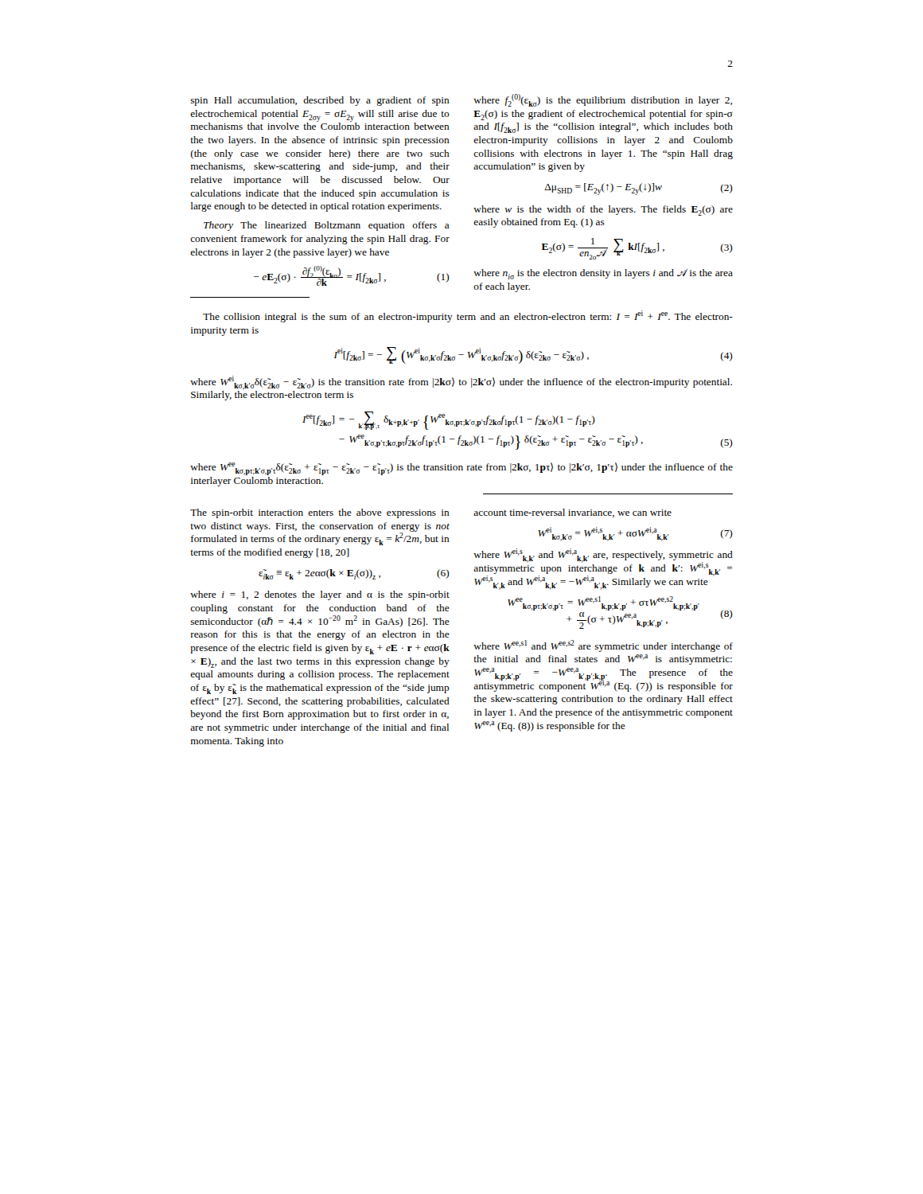2
spin Hall accumulation, described by a gradient of spin electrochemical potential E2σy = σE2y will still arise due to mechanisms that involve the Coulomb interaction between the two layers. In the absence of intrinsic spin precession (the only case we consider here) there are two such mechanisms, skew-scattering and side-jump, and their relative importance will be discussed below. Our calculations indicate that the induced spin accumulation is large enough to be detected in optical rotation experiments.
Theory The linearized Boltzmann equation offers a convenient framework for analyzing the spin Hall drag. For electrons in layer 2 (the passive layer) we have
− eE2(σ) · ∂f2(0)(εkσ)∂k = I[f2kσ] , (1)
where f2(0)(εkσ) is the equilibrium distribution in layer 2, E2(σ) is the gradient of electrochemical potential for spin-σ and I[f2kσ] is the “collision integral”, which includes both electron-impurity collisions in layer 2 and Coulomb collisions with electrons in layer 1. The “spin Hall drag accumulation” is given by
ΔμSHD = [E2y(↑) − E2y(↓)]w (2)
where w is the width of the layers. The fields E2(σ) are easily obtained from Eq. (1) as
E2(σ) = 1 en2σ𝒜 ∑k kI[f2kσ] , (3)
where niσ is the electron density in layers i and 𝒜 is the area of each layer.
The collision integral is the sum of an electron-impurity term and an electron-electron term: I = Iei + Iee. The electron-impurity term is
Iei[f2kσ] = − ∑k′ (Weikσ,k′σf2kσ − Weik′σ,kσf2k′σ) δ(ε̃2kσ − ε̃2k′σ) , (4)
where Weikσ,k′σδ(ε̃2kσ − ε̃2k′σ) is the transition rate from |2kσ⟩ to |2k′σ⟩ under the influence of the electron-impurity potential. Similarly, the electron-electron term is
Iee[f2kσ]=− ∑k′,p,p′,τ δk+p,k′+p′ {Weekσ,pτ;k′σ,p′τf2kσf1pτ(1 − f2k′σ)(1 − f1p′τ) −Week′σ,p′τ;kσ,pτf2k′σf1p′τ(1 − f2kσ)(1 − f1pτ)} δ(ε̃2kσ + ε̃1pτ − ε̃2k′σ − ε̃1p′τ) , (5)
where Weekσ,pτ;k′σ,p′τδ(ε̃2kσ + ε̃1pτ − ε̃2k′σ − ε̃1p′τ) is the transition rate from |2kσ, 1pτ⟩ to |2k′σ, 1p′τ⟩ under the influence of the interlayer Coulomb interaction.
The spin-orbit interaction enters the above expressions in two distinct ways. First, the conservation of energy is not formulated in terms of the ordinary energy εk = k2/2m, but in terms of the modified energy [18, 20]
ε̃ikσ ≡ εk + 2eασ(k × Ei(σ))z , (6)
where i = 1, 2 denotes the layer and α is the spin-orbit coupling constant for the conduction band of the semiconductor (αℏ = 4.4 × 10−20 m2 in GaAs) [26]. The reason for this is that the energy of an electron in the presence of the electric field is given by εk + eE · r + eασ(k × E)z, and the last two terms in this expression change by equal amounts during a collision process. The replacement of εk by ε̃k is the mathematical expression of the “side jump effect” [27]. Second, the scattering probabilities, calculated beyond the first Born approximation but to first order in α, are not symmetric under interchange of the initial and final momenta. Taking into
account time-reversal invariance, we can write
Weikσ,k′σ = Wei,sk,k′ + ασWei,ak,k′ (7)
where Wei,sk,k′ and Wei,ak,k′ are, respectively, symmetric and antisymmetric upon interchange of k and k′: Wei,sk,k′ = Wei,sk′,k and Wei,ak,k′ = −Wei,ak′,k. Similarly we can write
Weekσ,pτ;k′σ,p′τ=Wee,s1k,p;k′,p′ + στWee,s2k,p;k′,p′ +α 2(σ + τ)Wee,ak,p;k′,p′ , (8)
where Wee,s1 and Wee,s2 are symmetric under interchange of the initial and final states and Wee,a is antisymmetric: Wee,ak,p;k′,p′ = −Wee,ak′,p′;k,p. The presence of the antisymmetric component Wei,a (Eq. (7)) is responsible for the skew-scattering contribution to the ordinary Hall effect in layer 1. And the presence of the antisymmetric component Wee,a (Eq. (8)) is responsible for the